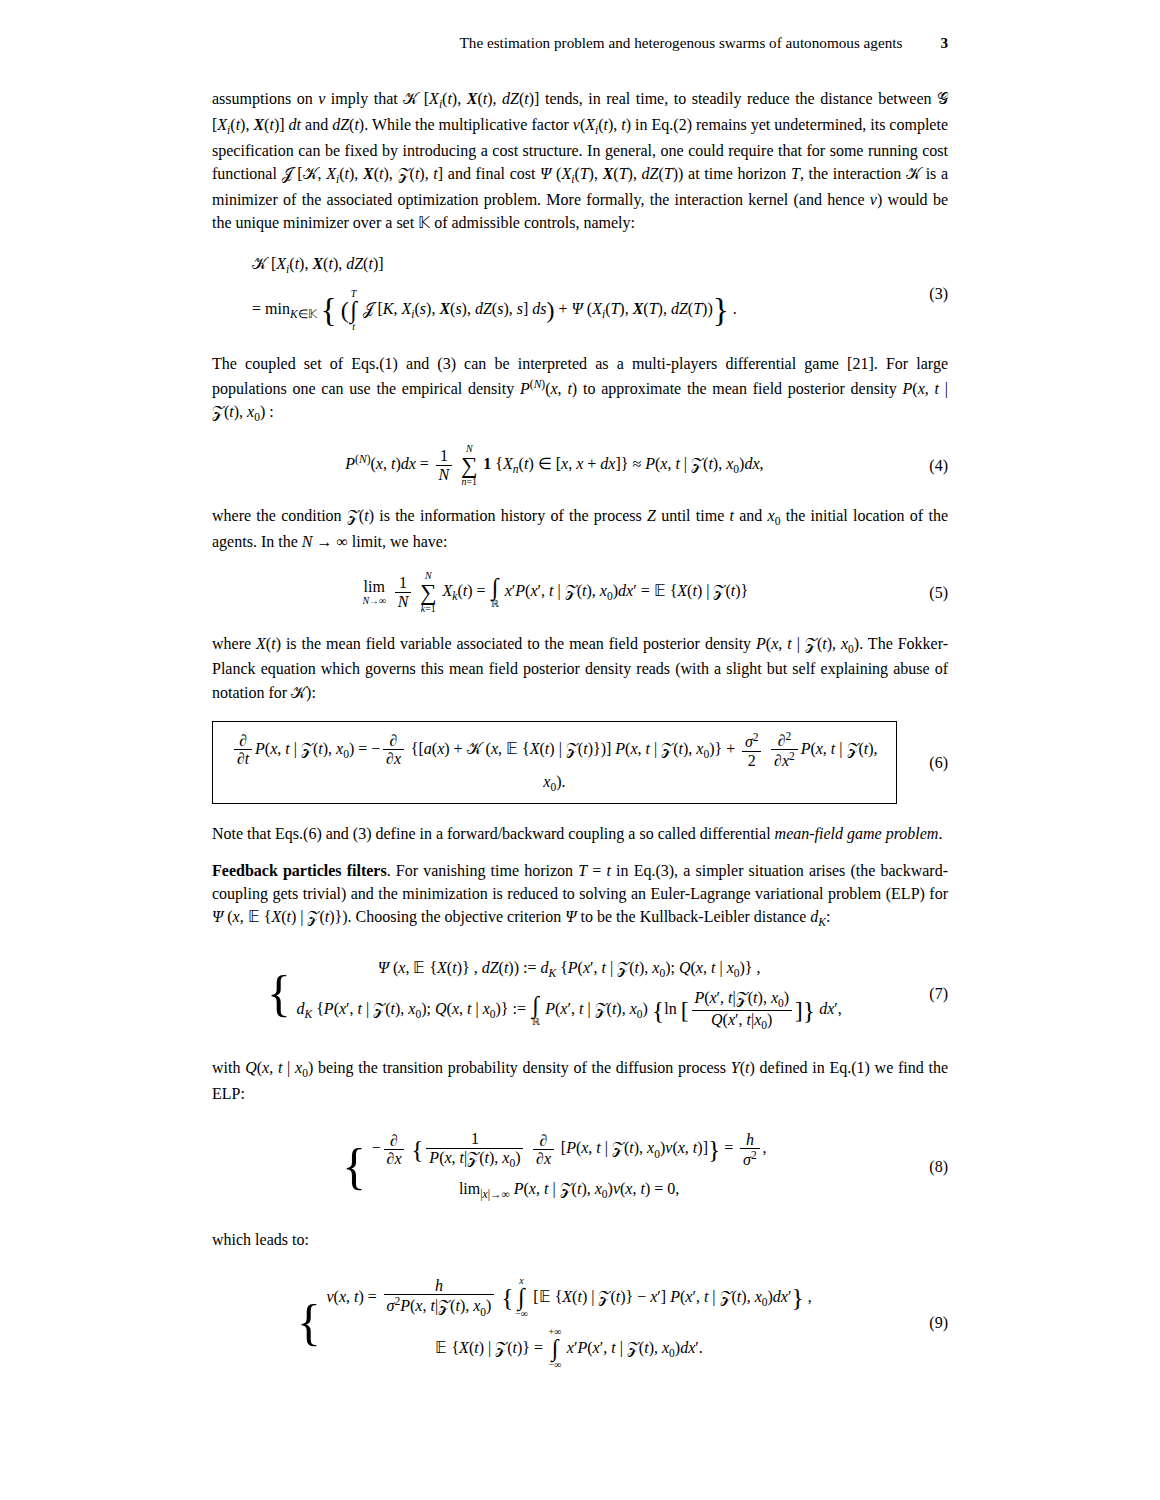The estimation problem and heterogenous swarms of autonomous agents 3
assumptions on ν imply that 𝒦 [Xi(t), X(t), dZ(t)] tends, in real time, to steadily reduce the distance between 𝒢 [Xi(t), X(t)] dt and dZ(t). While the multiplicative factor ν(Xi(t), t) in Eq.(2) remains yet undetermined, its complete specification can be fixed by introducing a cost structure. In general, one could require that for some running cost functional 𝒥 [𝒦, Xi(t), X(t), 𝒵(t), t] and final cost Ψ (Xi(T), X(T), dZ(T)) at time horizon T, the interaction 𝒦 is a minimizer of the associated optimization problem. More formally, the interaction kernel (and hence ν) would be the unique minimizer over a set 𝕂 of admissible controls, namely:
𝒦 [Xi(t), X(t), dZ(t)]
= minK∈𝕂 { (T∫t 𝒥 [K, Xi(s), X(s), dZ(s), s] ds) + Ψ (Xi(T), X(T), dZ(T))} .
(3)
The coupled set of Eqs.(1) and (3) can be interpreted as a multi-players differential game [21]. For large populations one can use the empirical density P(N)(x, t) to approximate the mean field posterior density P(x, t | 𝒵(t), x0) :
P(N)(x, t)dx = 1 N N∑n=1 1 {Xn(t) ∈ [x, x + dx]} ≈ P(x, t | 𝒵(t), x0)dx,
(4)
where the condition 𝒵(t) is the information history of the process Z until time t and x0 the initial location of the agents. In the N → ∞ limit, we have:
lim N→∞ 1 N N∑k=1 Xk(t) = ∫ℝ x′P(x′, t | 𝒵(t), x0)dx′ = 𝔼 {X(t) | 𝒵(t)}
(5)
where X(t) is the mean field variable associated to the mean field posterior density P(x, t | 𝒵(t), x0). The Fokker-Planck equation which governs this mean field posterior density reads (with a slight but self explaining abuse of notation for 𝒦):
∂∂t P(x, t | 𝒵(t), x0) = −∂∂x {[a(x) + 𝒦 (x, 𝔼 {X(t) | 𝒵(t)})] P(x, t | 𝒵(t), x0)} + σ22 ∂2∂x2 P(x, t | 𝒵(t), x0).
(6)
Note that Eqs.(6) and (3) define in a forward/backward coupling a so called differential mean-field game problem.
Feedback particles filters. For vanishing time horizon T = t in Eq.(3), a simpler situation arises (the backward-coupling gets trivial) and the minimization is reduced to solving an Euler-Lagrange variational problem (ELP) for Ψ (x, 𝔼 {X(t) | 𝒵(t)}). Choosing the objective criterion Ψ to be the Kullback-Leibler distance dK:
{
Ψ (x, 𝔼 {X(t)} , dZ(t)) := dK {P(x′, t | 𝒵(t), x0); Q(x, t | x0)} ,
dK {P(x′, t | 𝒵(t), x0); Q(x, t | x0)} := ∫ℝ P(x′, t | 𝒵(t), x0) {ln [P(x′, t|𝒵(t), x0) Q(x′, t|x0)]} dx′,
(7)
with Q(x, t | x0) being the transition probability density of the diffusion process Y(t) defined in Eq.(1) we find the ELP:
{
−∂∂x {1 P(x, t|𝒵(t), x0) ∂∂x [P(x, t | 𝒵(t), x0)ν(x, t)]} = hσ2,
lim|x|→∞ P(x, t | 𝒵(t), x0)ν(x, t) = 0,
(8)
which leads to:
{
ν(x, t) = hσ2P(x, t|𝒵(t), x0) {x∫−∞ [𝔼 {X(t) | 𝒵(t)} − x′] P(x′, t | 𝒵(t), x0)dx′} ,
𝔼 {X(t) | 𝒵(t)} = +∞∫−∞ x′P(x′, t | 𝒵(t), x0)dx′.
(9)